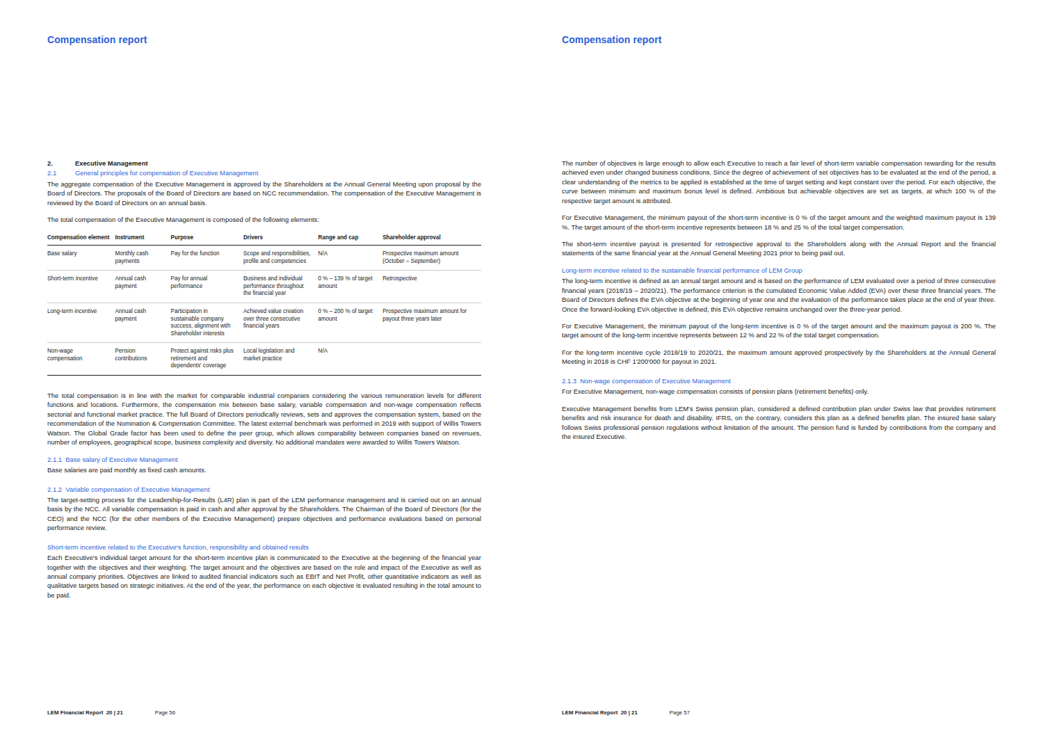Compensation report
2.
Executive Management
2.1
General principles for compensation of Executive Management
The aggregate compensation of the Executive Management is approved by the Shareholders at the Annual General Meeting upon proposal by the Board of Directors. The proposals of the Board of Directors are based on NCC recommendation. The compensation of the Executive Management is reviewed by the Board of Directors on an annual basis.
The total compensation of the Executive Management is composed of the following elements:
| Compensation element | Instrument | Purpose | Drivers | Range and cap | Shareholder approval |
| --- | --- | --- | --- | --- | --- |
| Base salary | Monthly cash payments | Pay for the function | Scope and responsibilities, profile and competencies | N/A | Prospective maximum amount (October – September) |
| Short-term incentive | Annual cash payment | Pay for annual performance | Business and individual performance throughout the financial year | 0 % – 139 % of target amount | Retrospective |
| Long-term incentive | Annual cash payment | Participation in sustainable company success, alignment with Shareholder interests | Achieved value creation over three consecutive financial years | 0 % – 200 % of target amount | Prospective maximum amount for payout three years later |
| Non-wage compensation | Pension contributions | Protect against risks plus retirement and dependents' coverage | Local legislation and market practice | N/A | |
The total compensation is in line with the market for comparable industrial companies considering the various remuneration levels for different functions and locations. Furthermore, the compensation mix between base salary, variable compensation and non-wage compensation reflects sectorial and functional market practice. The full Board of Directors periodically reviews, sets and approves the compensation system, based on the recommendation of the Nomination & Compensation Committee. The latest external benchmark was performed in 2019 with support of Willis Towers Watson. The Global Grade factor has been used to define the peer group, which allows comparability between companies based on revenues, number of employees, geographical scope, business complexity and diversity. No additional mandates were awarded to Willis Towers Watson.
2.1.1 Base salary of Executive Management
Base salaries are paid monthly as fixed cash amounts.
2.1.2 Variable compensation of Executive Management
The target-setting process for the Leadership-for-Results (L4R) plan is part of the LEM performance management and is carried out on an annual basis by the NCC. All variable compensation is paid in cash and after approval by the Shareholders. The Chairman of the Board of Directors (for the CEO) and the NCC (for the other members of the Executive Management) prepare objectives and performance evaluations based on personal performance review.
Short-term incentive related to the Executive's function, responsibility and obtained results
Each Executive's individual target amount for the short-term incentive plan is communicated to the Executive at the beginning of the financial year together with the objectives and their weighting. The target amount and the objectives are based on the role and impact of the Executive as well as annual company priorities. Objectives are linked to audited financial indicators such as EBIT and Net Profit, other quantitative indicators as well as qualitative targets based on strategic initiatives. At the end of the year, the performance on each objective is evaluated resulting in the total amount to be paid.
LEM Financial Report 20 | 21
Page 56
Compensation report
The number of objectives is large enough to allow each Executive to reach a fair level of short-term variable compensation rewarding for the results achieved even under changed business conditions. Since the degree of achievement of set objectives has to be evaluated at the end of the period, a clear understanding of the metrics to be applied is established at the time of target setting and kept constant over the period. For each objective, the curve between minimum and maximum bonus level is defined. Ambitious but achievable objectives are set as targets, at which 100 % of the respective target amount is attributed.
For Executive Management, the minimum payout of the short-term incentive is 0 % of the target amount and the weighted maximum payout is 139 %. The target amount of the short-term incentive represents between 18 % and 25 % of the total target compensation.
The short-term incentive payout is presented for retrospective approval to the Shareholders along with the Annual Report and the financial statements of the same financial year at the Annual General Meeting 2021 prior to being paid out.
Long-term incentive related to the sustainable financial performance of LEM Group
The long-term incentive is defined as an annual target amount and is based on the performance of LEM evaluated over a period of three consecutive financial years (2018/19 – 2020/21). The performance criterion is the cumulated Economic Value Added (EVA) over these three financial years. The Board of Directors defines the EVA objective at the beginning of year one and the evaluation of the performance takes place at the end of year three. Once the forward-looking EVA objective is defined, this EVA objective remains unchanged over the three-year period.
For Executive Management, the minimum payout of the long-term incentive is 0 % of the target amount and the maximum payout is 200 %. The target amount of the long-term incentive represents between 12 % and 22 % of the total target compensation.
For the long-term incentive cycle 2018/19 to 2020/21, the maximum amount approved prospectively by the Shareholders at the Annual General Meeting in 2018 is CHF 1'200'000 for payout in 2021.
2.1.3 Non-wage compensation of Executive Management
For Executive Management, non-wage compensation consists of pension plans (retirement benefits) only.
Executive Management benefits from LEM's Swiss pension plan, considered a defined contribution plan under Swiss law that provides retirement benefits and risk insurance for death and disability. IFRS, on the contrary, considers this plan as a defined benefits plan. The insured base salary follows Swiss professional pension regulations without limitation of the amount. The pension fund is funded by contributions from the company and the insured Executive.
LEM Financial Report 20 | 21
Page 57